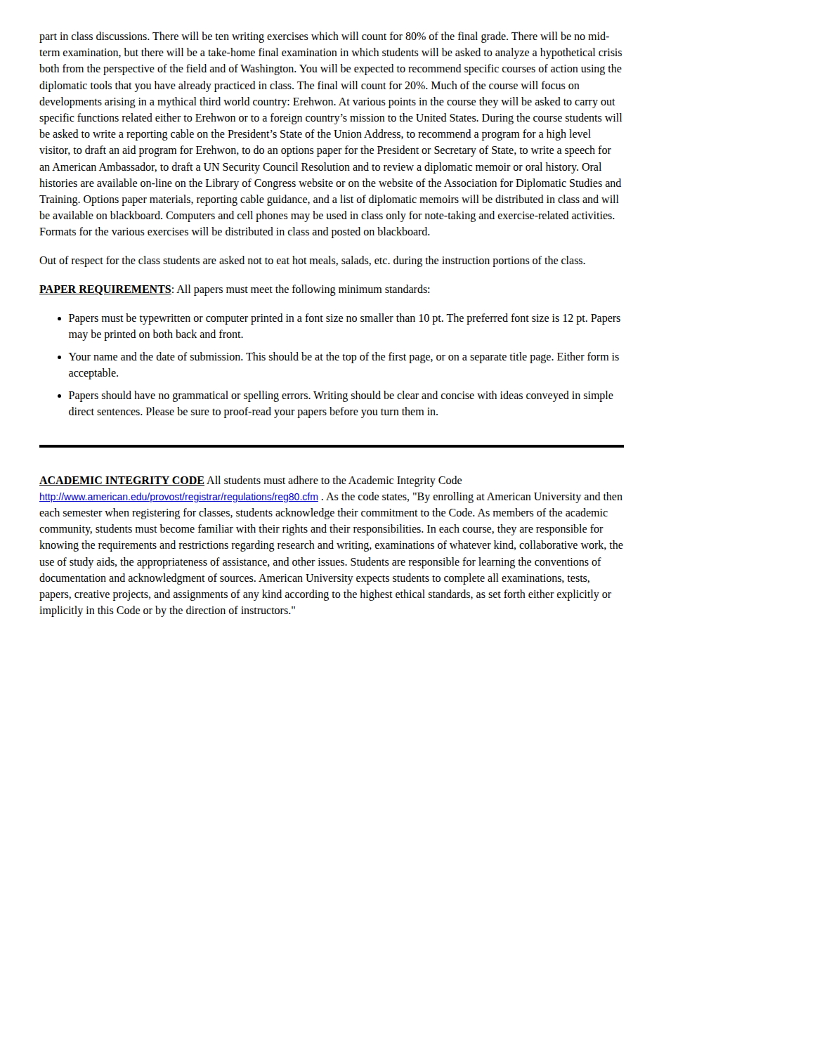part in class discussions. There will be ten writing exercises which will count for 80% of the final grade. There will be no mid-term examination, but there will be a take-home final examination in which students will be asked to analyze a hypothetical crisis both from the perspective of the field and of Washington. You will be expected to recommend specific courses of action using the diplomatic tools that you have already practiced in class. The final will count for 20%. Much of the course will focus on developments arising in a mythical third world country: Erehwon. At various points in the course they will be asked to carry out specific functions related either to Erehwon or to a foreign country’s mission to the United States. During the course students will be asked to write a reporting cable on the President’s State of the Union Address, to recommend a program for a high level visitor, to draft an aid program for Erehwon, to do an options paper for the President or Secretary of State, to write a speech for an American Ambassador, to draft a UN Security Council Resolution and to review a diplomatic memoir or oral history. Oral histories are available on-line on the Library of Congress website or on the website of the Association for Diplomatic Studies and Training. Options paper materials, reporting cable guidance, and a list of diplomatic memoirs will be distributed in class and will be available on blackboard. Computers and cell phones may be used in class only for note-taking and exercise-related activities. Formats for the various exercises will be distributed in class and posted on blackboard.
Out of respect for the class students are asked not to eat hot meals, salads, etc. during the instruction portions of the class.
PAPER REQUIREMENTS: All papers must meet the following minimum standards:
Papers must be typewritten or computer printed in a font size no smaller than 10 pt. The preferred font size is 12 pt. Papers may be printed on both back and front.
Your name and the date of submission. This should be at the top of the first page, or on a separate title page. Either form is acceptable.
Papers should have no grammatical or spelling errors. Writing should be clear and concise with ideas conveyed in simple direct sentences. Please be sure to proof-read your papers before you turn them in.
ACADEMIC INTEGRITY CODE All students must adhere to the Academic Integrity Code http://www.american.edu/provost/registrar/regulations/reg80.cfm . As the code states, "By enrolling at American University and then each semester when registering for classes, students acknowledge their commitment to the Code. As members of the academic community, students must become familiar with their rights and their responsibilities. In each course, they are responsible for knowing the requirements and restrictions regarding research and writing, examinations of whatever kind, collaborative work, the use of study aids, the appropriateness of assistance, and other issues. Students are responsible for learning the conventions of documentation and acknowledgment of sources. American University expects students to complete all examinations, tests, papers, creative projects, and assignments of any kind according to the highest ethical standards, as set forth either explicitly or implicitly in this Code or by the direction of instructors."